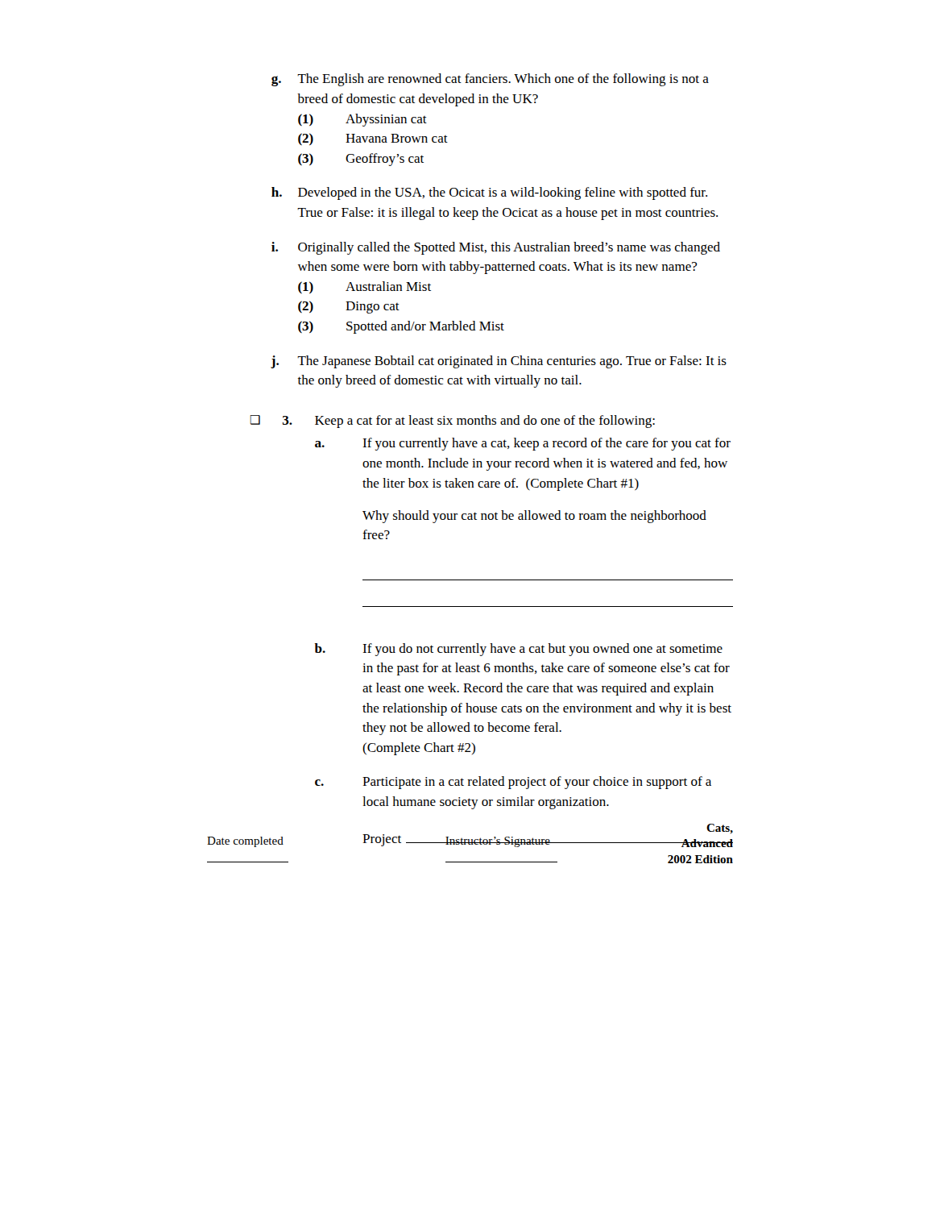g.
The English are renowned cat fanciers. Which one of the following is not a breed of domestic cat developed in the UK?
(1) Abyssinian cat
(2) Havana Brown cat
(3) Geoffroy’s cat
h.
Developed in the USA, the Ocicat is a wild-looking feline with spotted fur. True or False: it is illegal to keep the Ocicat as a house pet in most countries.
i.
Originally called the Spotted Mist, this Australian breed’s name was changed when some were born with tabby-patterned coats. What is its new name?
(1) Australian Mist
(2) Dingo cat
(3) Spotted and/or Marbled Mist
j.
The Japanese Bobtail cat originated in China centuries ago. True or False: It is the only breed of domestic cat with virtually no tail.
❑
3.
Keep a cat for at least six months and do one of the following:
a.
If you currently have a cat, keep a record of the care for you cat for one month. Include in your record when it is watered and fed, how the liter box is taken care of. (Complete Chart #1)
Why should your cat not be allowed to roam the neighborhood free?
b.
If you do not currently have a cat but you owned one at sometime in the past for at least 6 months, take care of someone else’s cat for at least one week. Record the care that was required and explain the relationship of house cats on the environment and why it is best they not be allowed to become feral.
(Complete Chart #2)
c.
Participate in a cat related project of your choice in support of a local humane society or similar organization.
Project
Date completed
Instructor’s Signature
Cats, Advanced
2002 Edition